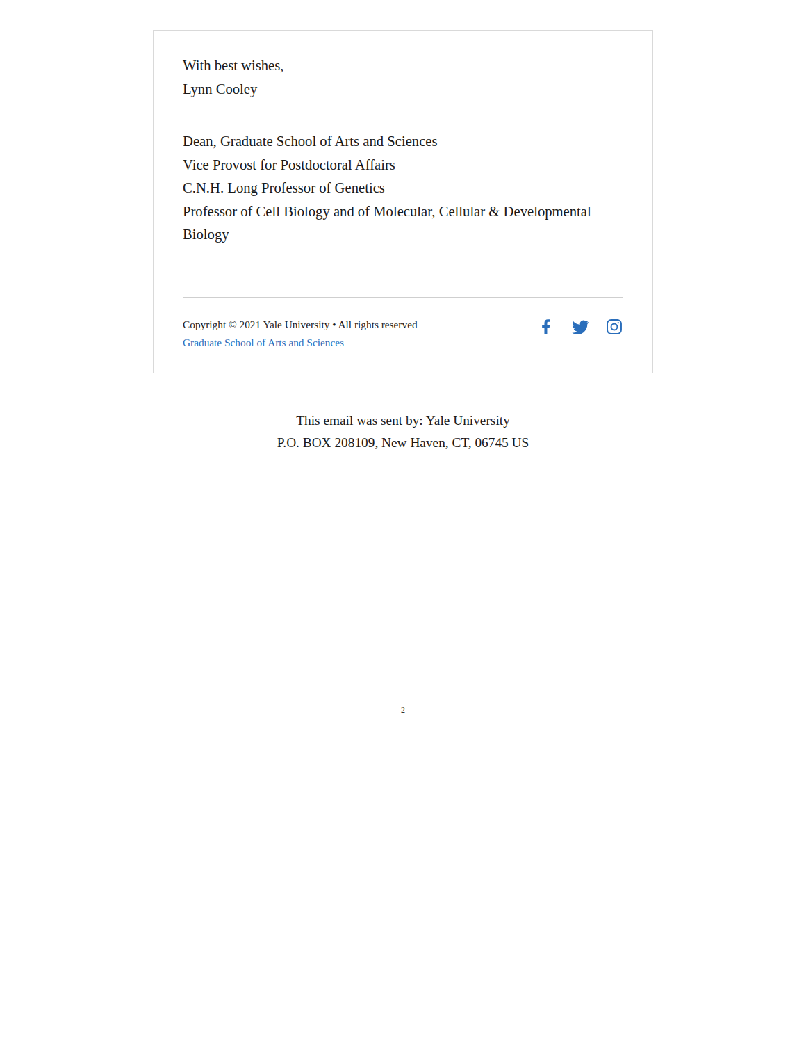With best wishes,
Lynn Cooley
Dean, Graduate School of Arts and Sciences
Vice Provost for Postdoctoral Affairs
C.N.H. Long Professor of Genetics
Professor of Cell Biology and of Molecular, Cellular & Developmental Biology
Copyright © 2021 Yale University • All rights reserved
Graduate School of Arts and Sciences
This email was sent by: Yale University
P.O. BOX 208109, New Haven, CT, 06745 US
2